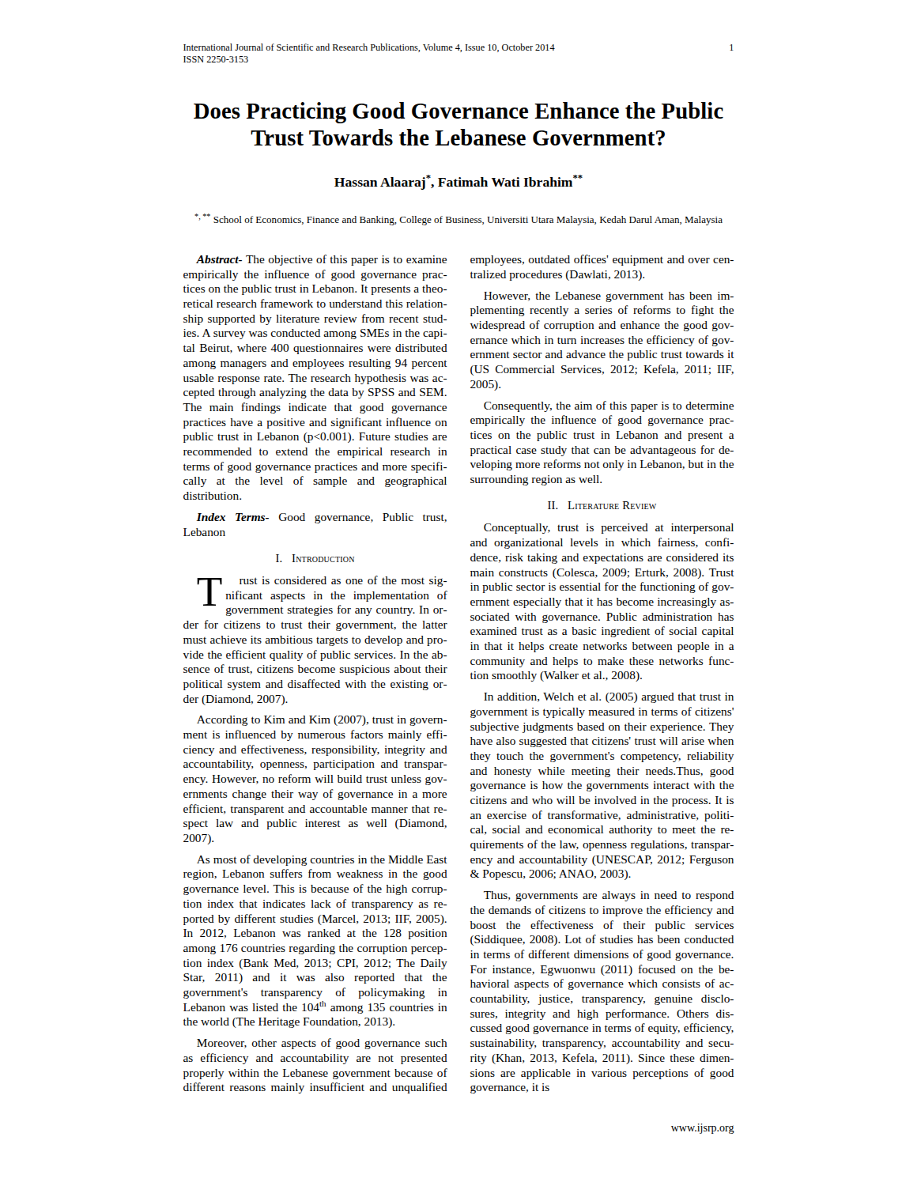International Journal of Scientific and Research Publications, Volume 4, Issue 10, October 2014
ISSN 2250-3153 1
Does Practicing Good Governance Enhance the Public Trust Towards the Lebanese Government?
Hassan Alaaraj*, Fatimah Wati Ibrahim**
*, ** School of Economics, Finance and Banking, College of Business, Universiti Utara Malaysia, Kedah Darul Aman, Malaysia
Abstract- The objective of this paper is to examine empirically the influence of good governance practices on the public trust in Lebanon. It presents a theoretical research framework to understand this relationship supported by literature review from recent studies. A survey was conducted among SMEs in the capital Beirut, where 400 questionnaires were distributed among managers and employees resulting 94 percent usable response rate. The research hypothesis was accepted through analyzing the data by SPSS and SEM. The main findings indicate that good governance practices have a positive and significant influence on public trust in Lebanon (p<0.001). Future studies are recommended to extend the empirical research in terms of good governance practices and more specifically at the level of sample and geographical distribution.
Index Terms- Good governance, Public trust, Lebanon
I. Introduction
Trust is considered as one of the most significant aspects in the implementation of government strategies for any country. In order for citizens to trust their government, the latter must achieve its ambitious targets to develop and provide the efficient quality of public services. In the absence of trust, citizens become suspicious about their political system and disaffected with the existing order (Diamond, 2007).
According to Kim and Kim (2007), trust in government is influenced by numerous factors mainly efficiency and effectiveness, responsibility, integrity and accountability, openness, participation and transparency. However, no reform will build trust unless governments change their way of governance in a more efficient, transparent and accountable manner that respect law and public interest as well (Diamond, 2007).
As most of developing countries in the Middle East region, Lebanon suffers from weakness in the good governance level. This is because of the high corruption index that indicates lack of transparency as reported by different studies (Marcel, 2013; IIF, 2005). In 2012, Lebanon was ranked at the 128 position among 176 countries regarding the corruption perception index (Bank Med, 2013; CPI, 2012; The Daily Star, 2011) and it was also reported that the government's transparency of policymaking in Lebanon was listed the 104th among 135 countries in the world (The Heritage Foundation, 2013).
Moreover, other aspects of good governance such as efficiency and accountability are not presented properly within the Lebanese government because of different reasons mainly insufficient and unqualified employees, outdated offices' equipment and over centralized procedures (Dawlati, 2013).
However, the Lebanese government has been implementing recently a series of reforms to fight the widespread of corruption and enhance the good governance which in turn increases the efficiency of government sector and advance the public trust towards it (US Commercial Services, 2012; Kefela, 2011; IIF, 2005).
Consequently, the aim of this paper is to determine empirically the influence of good governance practices on the public trust in Lebanon and present a practical case study that can be advantageous for developing more reforms not only in Lebanon, but in the surrounding region as well.
II. Literature Review
Conceptually, trust is perceived at interpersonal and organizational levels in which fairness, confidence, risk taking and expectations are considered its main constructs (Colesca, 2009; Erturk, 2008). Trust in public sector is essential for the functioning of government especially that it has become increasingly associated with governance. Public administration has examined trust as a basic ingredient of social capital in that it helps create networks between people in a community and helps to make these networks function smoothly (Walker et al., 2008).
In addition, Welch et al. (2005) argued that trust in government is typically measured in terms of citizens' subjective judgments based on their experience. They have also suggested that citizens' trust will arise when they touch the government's competency, reliability and honesty while meeting their needs.Thus, good governance is how the governments interact with the citizens and who will be involved in the process. It is an exercise of transformative, administrative, political, social and economical authority to meet the requirements of the law, openness regulations, transparency and accountability (UNESCAP, 2012; Ferguson & Popescu, 2006; ANAO, 2003).
Thus, governments are always in need to respond the demands of citizens to improve the efficiency and boost the effectiveness of their public services (Siddiquee, 2008). Lot of studies has been conducted in terms of different dimensions of good governance. For instance, Egwuonwu (2011) focused on the behavioral aspects of governance which consists of accountability, justice, transparency, genuine disclosures, integrity and high performance. Others discussed good governance in terms of equity, efficiency, sustainability, transparency, accountability and security (Khan, 2013, Kefela, 2011). Since these dimensions are applicable in various perceptions of good governance, it is
www.ijsrp.org